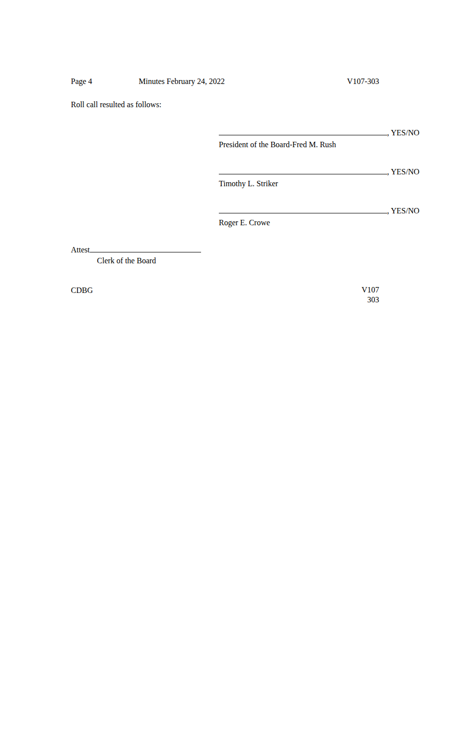Page 4
Minutes February 24, 2022
V107-303
Roll call resulted as follows:
, YES/NO
President of the Board-Fred M. Rush
, YES/NO
Timothy L. Striker
, YES/NO
Roger E. Crowe
Attest
Clerk of the Board
CDBG
V107
303